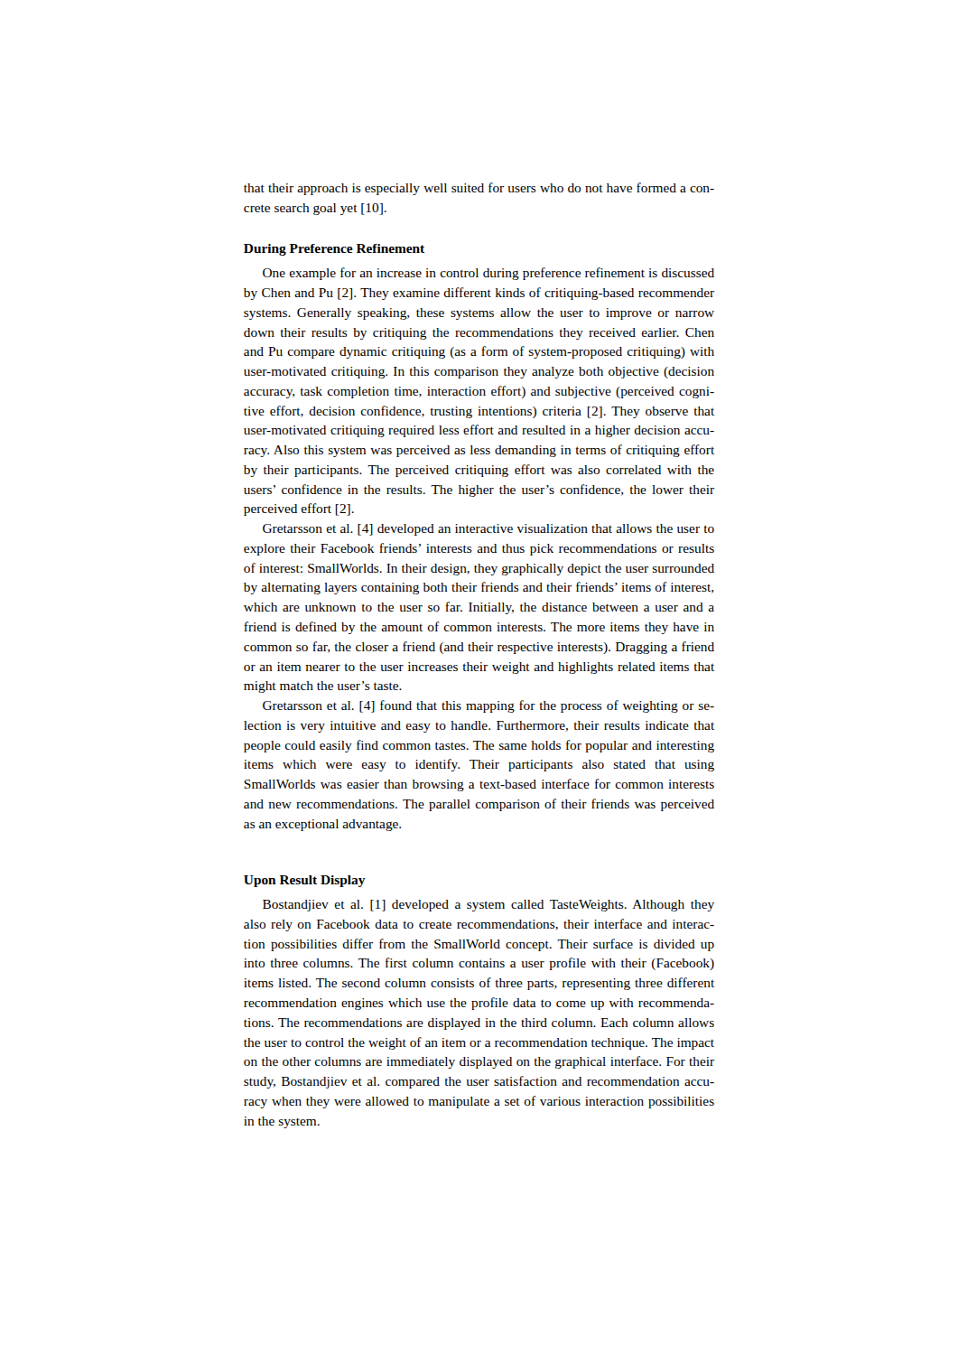that their approach is especially well suited for users who do not have formed a concrete search goal yet [10].
During Preference Refinement
One example for an increase in control during preference refinement is discussed by Chen and Pu [2]. They examine different kinds of critiquing-based recommender systems. Generally speaking, these systems allow the user to improve or narrow down their results by critiquing the recommendations they received earlier. Chen and Pu compare dynamic critiquing (as a form of system-proposed critiquing) with user-motivated critiquing. In this comparison they analyze both objective (decision accuracy, task completion time, interaction effort) and subjective (perceived cognitive effort, decision confidence, trusting intentions) criteria [2]. They observe that user-motivated critiquing required less effort and resulted in a higher decision accuracy. Also this system was perceived as less demanding in terms of critiquing effort by their participants. The perceived critiquing effort was also correlated with the users’ confidence in the results. The higher the user’s confidence, the lower their perceived effort [2].
Gretarsson et al. [4] developed an interactive visualization that allows the user to explore their Facebook friends’ interests and thus pick recommendations or results of interest: SmallWorlds. In their design, they graphically depict the user surrounded by alternating layers containing both their friends and their friends’ items of interest, which are unknown to the user so far. Initially, the distance between a user and a friend is defined by the amount of common interests. The more items they have in common so far, the closer a friend (and their respective interests). Dragging a friend or an item nearer to the user increases their weight and highlights related items that might match the user’s taste.
Gretarsson et al. [4] found that this mapping for the process of weighting or selection is very intuitive and easy to handle. Furthermore, their results indicate that people could easily find common tastes. The same holds for popular and interesting items which were easy to identify. Their participants also stated that using SmallWorlds was easier than browsing a text-based interface for common interests and new recommendations. The parallel comparison of their friends was perceived as an exceptional advantage.
Upon Result Display
Bostandjiev et al. [1] developed a system called TasteWeights. Although they also rely on Facebook data to create recommendations, their interface and interaction possibilities differ from the SmallWorld concept. Their surface is divided up into three columns. The first column contains a user profile with their (Facebook) items listed. The second column consists of three parts, representing three different recommendation engines which use the profile data to come up with recommendations. The recommendations are displayed in the third column. Each column allows the user to control the weight of an item or a recommendation technique. The impact on the other columns are immediately displayed on the graphical interface. For their study, Bostandjiev et al. compared the user satisfaction and recommendation accuracy when they were allowed to manipulate a set of various interaction possibilities in the system.